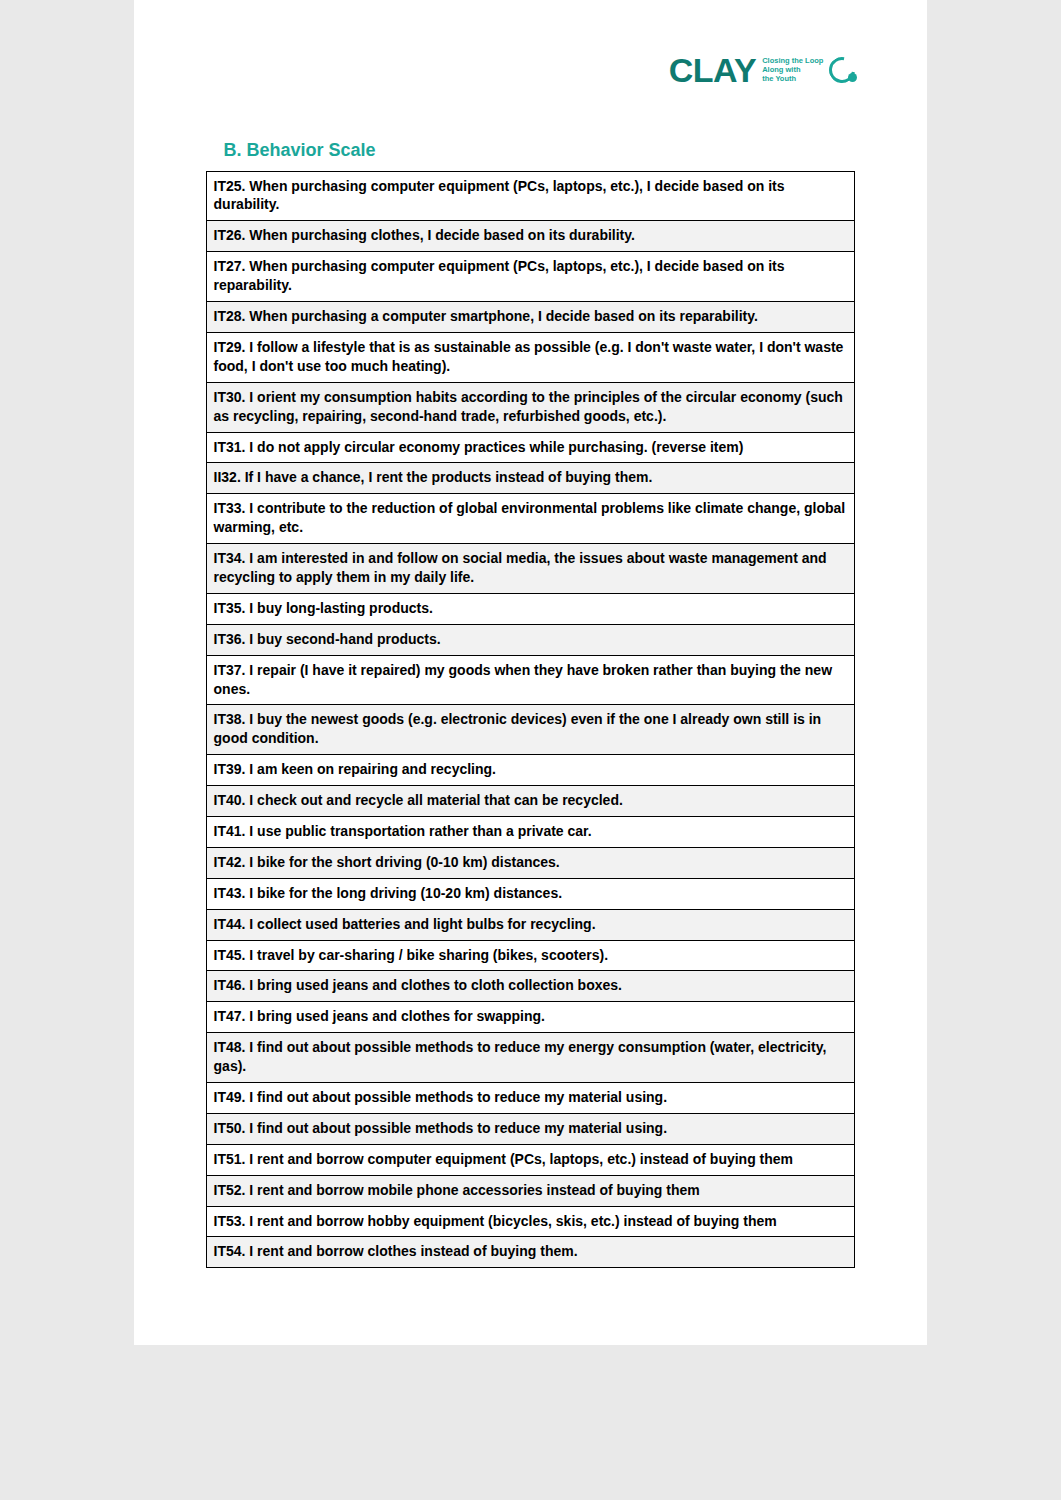CLAY Closing the Loop
Along with
the Youth
B. Behavior Scale
| IT25. When purchasing computer equipment (PCs, laptops, etc.), I decide based on its durability. |
| IT26. When purchasing clothes, I decide based on its durability. |
| IT27. When purchasing computer equipment (PCs, laptops, etc.), I decide based on its reparability. |
| IT28. When purchasing a computer smartphone, I decide based on its reparability. |
| IT29. I follow a lifestyle that is as sustainable as possible (e.g. I don't waste water, I don't waste food, I don't use too much heating). |
| IT30. I orient my consumption habits according to the principles of the circular economy (such as recycling, repairing, second-hand trade, refurbished goods, etc.). |
| IT31. I do not apply circular economy practices while purchasing. (reverse item) |
| II32. If I have a chance, I rent the products instead of buying them. |
| IT33. I contribute to the reduction of global environmental problems like climate change, global warming, etc. |
| IT34. I am interested in and follow on social media, the issues about waste management and recycling to apply them in my daily life. |
| IT35. I buy long-lasting products. |
| IT36. I buy second-hand products. |
| IT37. I repair (I have it repaired) my goods when they have broken rather than buying the new ones. |
| IT38. I buy the newest goods (e.g. electronic devices) even if the one I already own still is in good condition. |
| IT39. I am keen on repairing and recycling. |
| IT40. I check out and recycle all material that can be recycled. |
| IT41. I use public transportation rather than a private car. |
| IT42. I bike for the short driving (0-10 km) distances. |
| IT43. I bike for the long driving (10-20 km) distances. |
| IT44. I collect used batteries and light bulbs for recycling. |
| IT45. I travel by car-sharing / bike sharing (bikes, scooters). |
| IT46. I bring used jeans and clothes to cloth collection boxes. |
| IT47. I bring used jeans and clothes for swapping. |
| IT48. I find out about possible methods to reduce my energy consumption (water, electricity, gas). |
| IT49. I find out about possible methods to reduce my material using. |
| IT50. I find out about possible methods to reduce my material using. |
| IT51. I rent and borrow computer equipment (PCs, laptops, etc.) instead of buying them |
| IT52. I rent and borrow mobile phone accessories instead of buying them |
| IT53. I rent and borrow hobby equipment (bicycles, skis, etc.) instead of buying them |
| IT54. I rent and borrow clothes instead of buying them. |